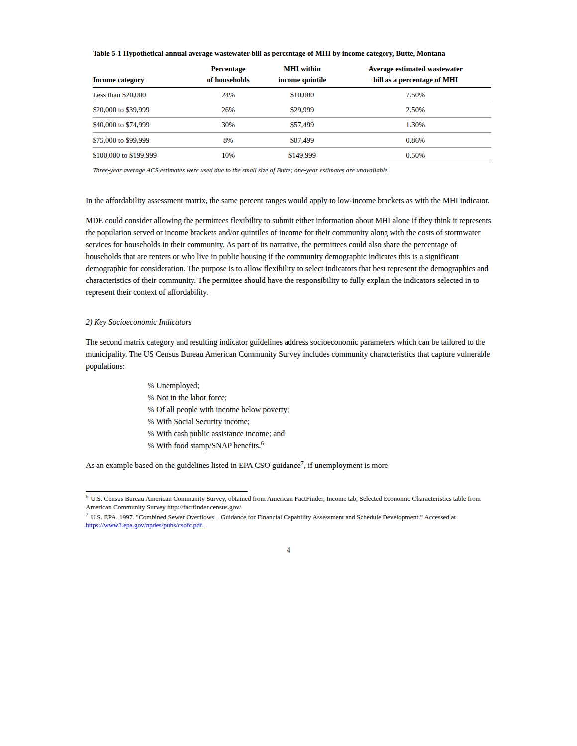Table 5-1 Hypothetical annual average wastewater bill as percentage of MHI by income category, Butte, Montana
| Income category | Percentage of households | MHI within income quintile | Average estimated wastewater bill as a percentage of MHI |
| --- | --- | --- | --- |
| Less than $20,000 | 24% | $10,000 | 7.50% |
| $20,000 to $39,999 | 26% | $29,999 | 2.50% |
| $40,000 to $74,999 | 30% | $57,499 | 1.30% |
| $75,000 to $99,999 | 8% | $87,499 | 0.86% |
| $100,000 to $199,999 | 10% | $149,999 | 0.50% |
Three-year average ACS estimates were used due to the small size of Butte; one-year estimates are unavailable.
In the affordability assessment matrix, the same percent ranges would apply to low-income brackets as with the MHI indicator.
MDE could consider allowing the permittees flexibility to submit either information about MHI alone if they think it represents the population served or income brackets and/or quintiles of income for their community along with the costs of stormwater services for households in their community. As part of its narrative, the permittees could also share the percentage of households that are renters or who live in public housing if the community demographic indicates this is a significant demographic for consideration. The purpose is to allow flexibility to select indicators that best represent the demographics and characteristics of their community. The permittee should have the responsibility to fully explain the indicators selected in to represent their context of affordability.
2) Key Socioeconomic Indicators
The second matrix category and resulting indicator guidelines address socioeconomic parameters which can be tailored to the municipality. The US Census Bureau American Community Survey includes community characteristics that capture vulnerable populations:
% Unemployed;
% Not in the labor force;
% Of all people with income below poverty;
% With Social Security income;
% With cash public assistance income; and
% With food stamp/SNAP benefits.6
As an example based on the guidelines listed in EPA CSO guidance7, if unemployment is more
6 U.S. Census Bureau American Community Survey, obtained from American FactFinder, Income tab, Selected Economic Characteristics table from American Community Survey http://factfinder.census.gov/.
7 U.S. EPA. 1997. "Combined Sewer Overflows – Guidance for Financial Capability Assessment and Schedule Development.” Accessed at https://www3.epa.gov/npdes/pubs/csofc.pdf.
4